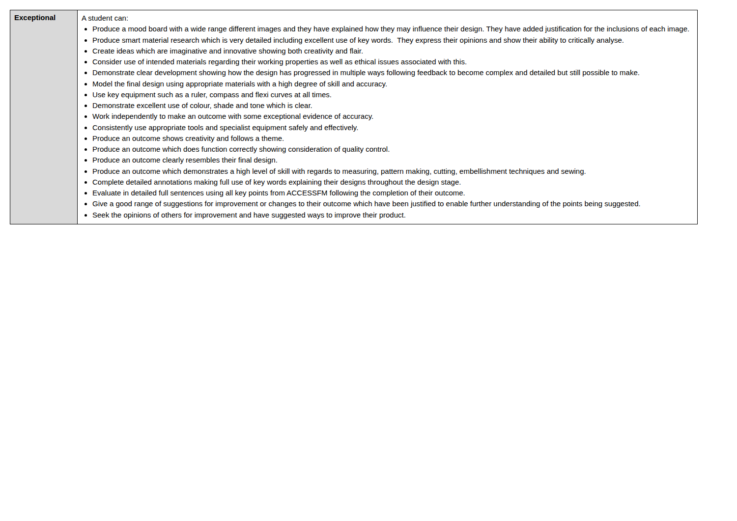| Exceptional | A student can: Produce a mood board with a wide range different images and they have explained how they may influence their design. They have added justification for the inclusions of each image. Produce smart material research which is very detailed including excellent use of key words. They express their opinions and show their ability to critically analyse. Create ideas which are imaginative and innovative showing both creativity and flair. Consider use of intended materials regarding their working properties as well as ethical issues associated with this. Demonstrate clear development showing how the design has progressed in multiple ways following feedback to become complex and detailed but still possible to make. Model the final design using appropriate materials with a high degree of skill and accuracy. Use key equipment such as a ruler, compass and flexi curves at all times. Demonstrate excellent use of colour, shade and tone which is clear. Work independently to make an outcome with some exceptional evidence of accuracy. Consistently use appropriate tools and specialist equipment safely and effectively. Produce an outcome shows creativity and follows a theme. Produce an outcome which does function correctly showing consideration of quality control. Produce an outcome clearly resembles their final design. Produce an outcome which demonstrates a high level of skill with regards to measuring, pattern making, cutting, embellishment techniques and sewing. Complete detailed annotations making full use of key words explaining their designs throughout the design stage. Evaluate in detailed full sentences using all key points from ACCESSFM following the completion of their outcome. Give a good range of suggestions for improvement or changes to their outcome which have been justified to enable further understanding of the points being suggested. Seek the opinions of others for improvement and have suggested ways to improve their product. |